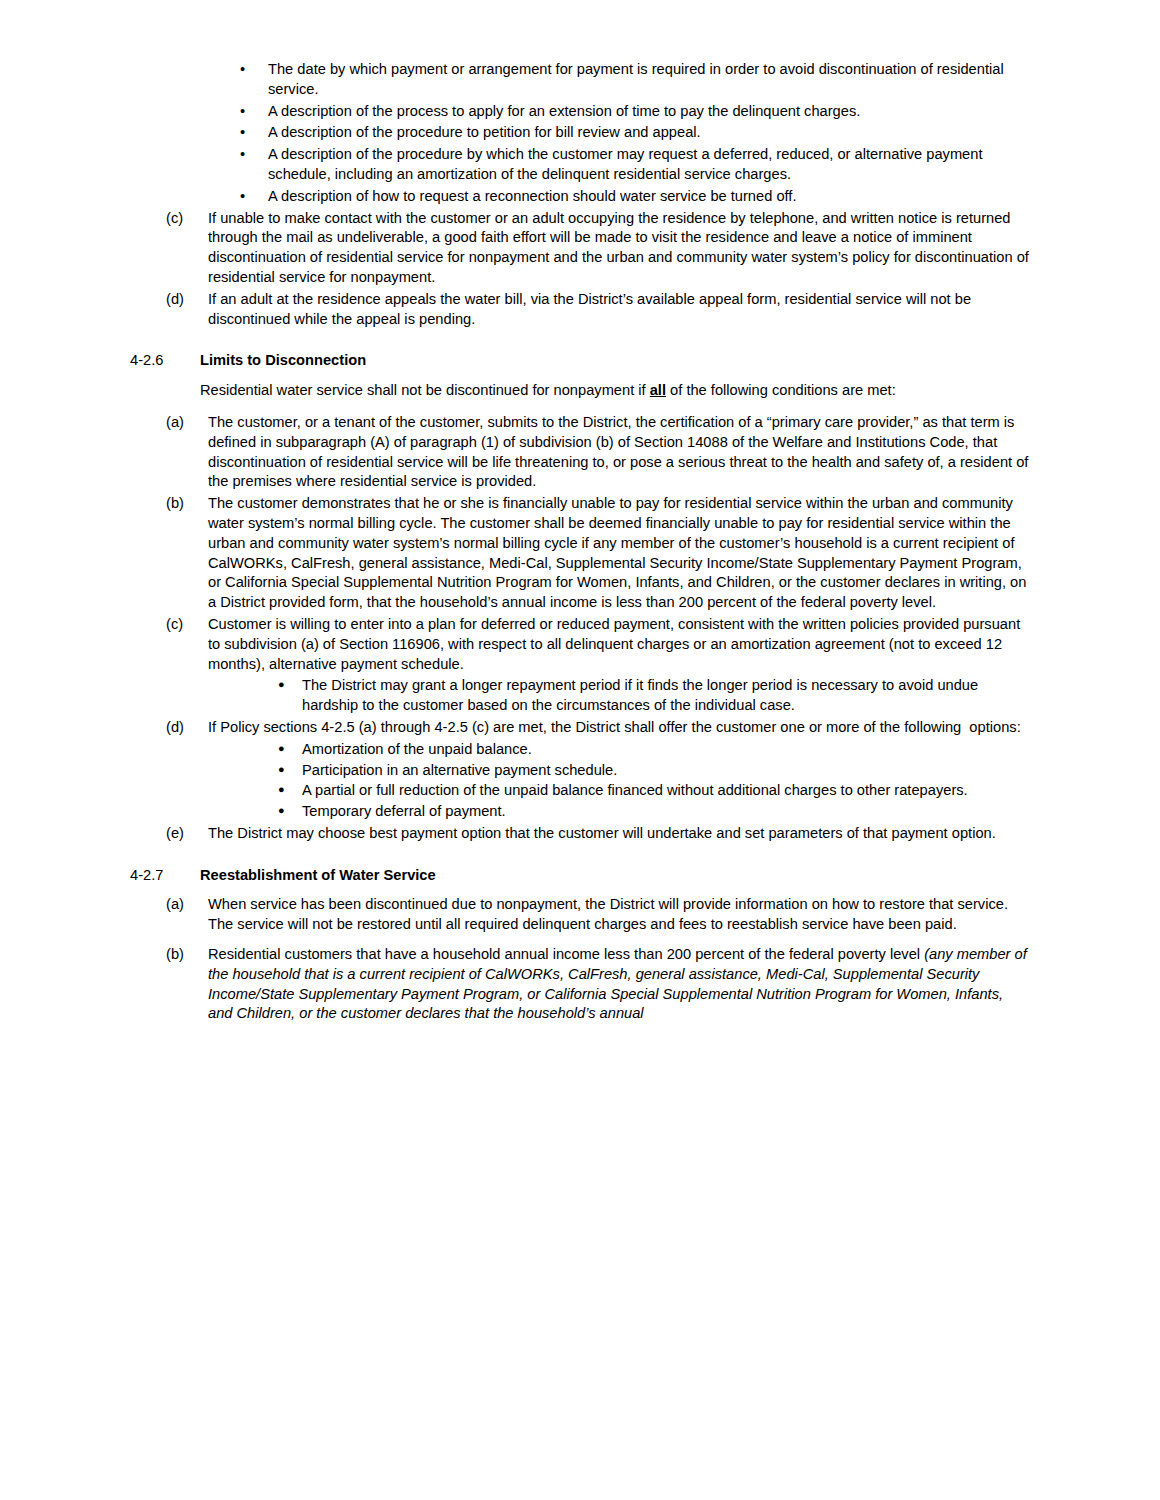The date by which payment or arrangement for payment is required in order to avoid discontinuation of residential service.
A description of the process to apply for an extension of time to pay the delinquent charges.
A description of the procedure to petition for bill review and appeal.
A description of the procedure by which the customer may request a deferred, reduced, or alternative payment schedule, including an amortization of the delinquent residential service charges.
A description of how to request a reconnection should water service be turned off.
If unable to make contact with the customer or an adult occupying the residence by telephone, and written notice is returned through the mail as undeliverable, a good faith effort will be made to visit the residence and leave a notice of imminent discontinuation of residential service for nonpayment and the urban and community water system’s policy for discontinuation of residential service for nonpayment.
If an adult at the residence appeals the water bill, via the District’s available appeal form, residential service will not be discontinued while the appeal is pending.
4-2.6 Limits to Disconnection
Residential water service shall not be discontinued for nonpayment if all of the following conditions are met:
The customer, or a tenant of the customer, submits to the District, the certification of a “primary care provider,” as that term is defined in subparagraph (A) of paragraph (1) of subdivision (b) of Section 14088 of the Welfare and Institutions Code, that discontinuation of residential service will be life threatening to, or pose a serious threat to the health and safety of, a resident of the premises where residential service is provided.
The customer demonstrates that he or she is financially unable to pay for residential service within the urban and community water system’s normal billing cycle. The customer shall be deemed financially unable to pay for residential service within the urban and community water system’s normal billing cycle if any member of the customer’s household is a current recipient of CalWORKs, CalFresh, general assistance, Medi-Cal, Supplemental Security Income/State Supplementary Payment Program, or California Special Supplemental Nutrition Program for Women, Infants, and Children, or the customer declares in writing, on a District provided form, that the household’s annual income is less than 200 percent of the federal poverty level.
Customer is willing to enter into a plan for deferred or reduced payment, consistent with the written policies provided pursuant to subdivision (a) of Section 116906, with respect to all delinquent charges or an amortization agreement (not to exceed 12 months), alternative payment schedule.
The District may grant a longer repayment period if it finds the longer period is necessary to avoid undue hardship to the customer based on the circumstances of the individual case.
If Policy sections 4-2.5 (a) through 4-2.5 (c) are met, the District shall offer the customer one or more of the following options:
Amortization of the unpaid balance.
Participation in an alternative payment schedule.
A partial or full reduction of the unpaid balance financed without additional charges to other ratepayers.
Temporary deferral of payment.
The District may choose best payment option that the customer will undertake and set parameters of that payment option.
4-2.7 Reestablishment of Water Service
When service has been discontinued due to nonpayment, the District will provide information on how to restore that service. The service will not be restored until all required delinquent charges and fees to reestablish service have been paid.
Residential customers that have a household annual income less than 200 percent of the federal poverty level (any member of the household that is a current recipient of CalWORKs, CalFresh, general assistance, Medi-Cal, Supplemental Security Income/State Supplementary Payment Program, or California Special Supplemental Nutrition Program for Women, Infants, and Children, or the customer declares that the household’s annual